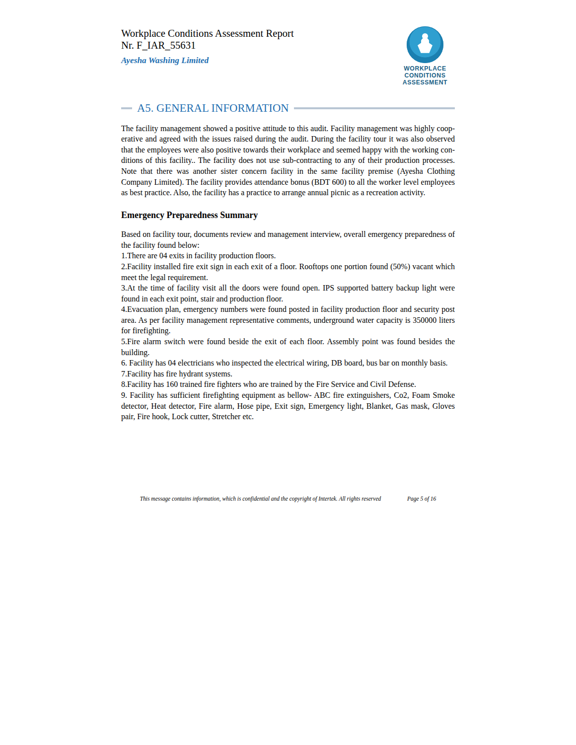Workplace Conditions Assessment Report
Nr. F_IAR_55631
Ayesha Washing Limited
workplace conditions assessment
A5. GENERAL INFORMATION
The facility management showed a positive attitude to this audit. Facility management was highly cooperative and agreed with the issues raised during the audit. During the facility tour it was also observed that the employees were also positive towards their workplace and seemed happy with the working conditions of this facility.. The facility does not use sub-contracting to any of their production processes. Note that there was another sister concern facility in the same facility premise (Ayesha Clothing Company Limited). The facility provides attendance bonus (BDT 600) to all the worker level employees as best practice. Also, the facility has a practice to arrange annual picnic as a recreation activity.
Emergency Preparedness Summary
Based on facility tour, documents review and management interview, overall emergency preparedness of the facility found below:
1.There are 04 exits in facility production floors.
2.Facility installed fire exit sign in each exit of a floor. Rooftops one portion found (50%) vacant which meet the legal requirement.
3.At the time of facility visit all the doors were found open. IPS supported battery backup light were found in each exit point, stair and production floor.
4.Evacuation plan, emergency numbers were found posted in facility production floor and security post area. As per facility management representative comments, underground water capacity is 350000 liters for firefighting.
5.Fire alarm switch were found beside the exit of each floor. Assembly point was found besides the building.
6. Facility has 04 electricians who inspected the electrical wiring, DB board, bus bar on monthly basis.
7.Facility has fire hydrant systems.
8.Facility has 160 trained fire fighters who are trained by the Fire Service and Civil Defense.
9. Facility has sufficient firefighting equipment as bellow- ABC fire extinguishers, Co2, Foam Smoke detector, Heat detector, Fire alarm, Hose pipe, Exit sign, Emergency light, Blanket, Gas mask, Gloves pair, Fire hook, Lock cutter, Stretcher etc.
This message contains information, which is confidential and the copyright of Intertek. All rights reserved Page 5 of 16